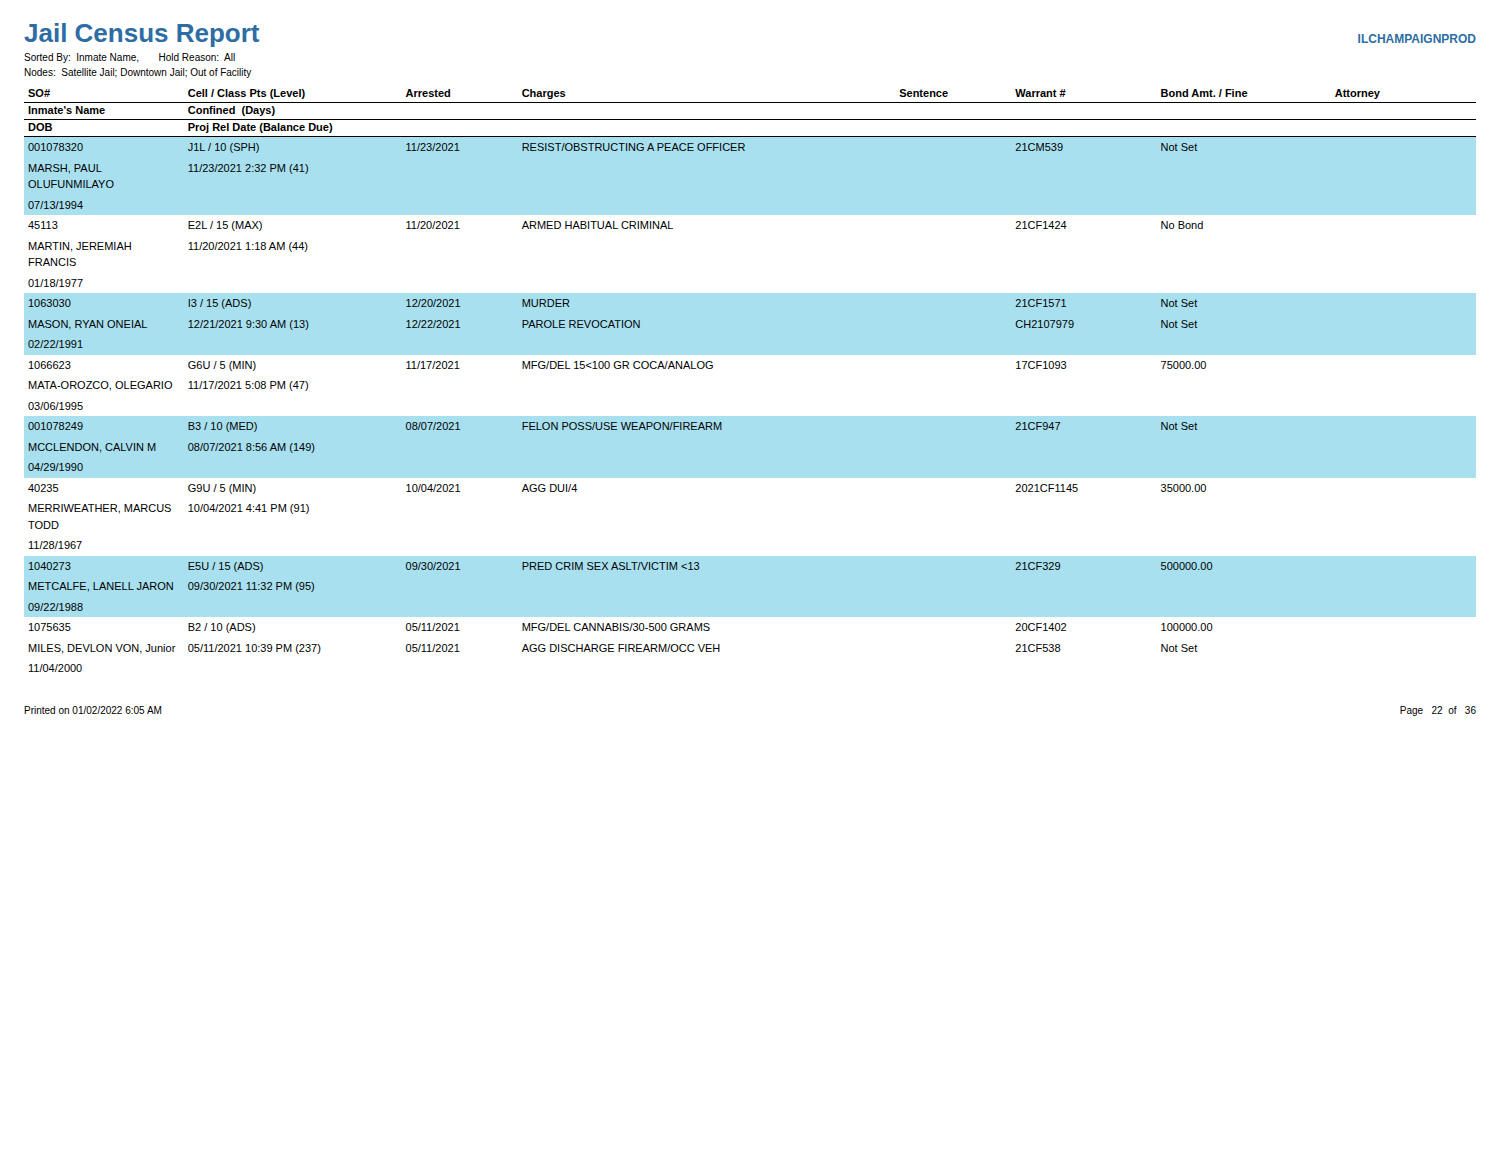ILCHAMPAIGNPROD
Jail Census Report
Sorted By: Inmate Name, Hold Reason: All
Nodes: Satellite Jail; Downtown Jail; Out of Facility
| SO# | Cell / Class Pts (Level) | Arrested | Charges | Sentence | Warrant # | Bond Amt. / Fine | Attorney |
| --- | --- | --- | --- | --- | --- | --- | --- |
| Inmate's Name | Confined (Days) | | | | | | |
| DOB | Proj Rel Date (Balance Due) | | | | | | |
| 001078320 | J1L / 10 (SPH) | 11/23/2021 | RESIST/OBSTRUCTING A PEACE OFFICER | | 21CM539 | Not Set | |
| MARSH, PAUL OLUFUNMILAYO | 11/23/2021 2:32 PM (41) | | | | | | |
| 07/13/1994 | | | | | | | |
| 45113 | E2L / 15 (MAX) | 11/20/2021 | ARMED HABITUAL CRIMINAL | | 21CF1424 | No Bond | |
| MARTIN, JEREMIAH FRANCIS | 11/20/2021 1:18 AM (44) | | | | | | |
| 01/18/1977 | | | | | | | |
| 1063030 | I3 / 15 (ADS) | 12/20/2021 | MURDER | | 21CF1571 | Not Set | |
| MASON, RYAN ONEIAL | 12/21/2021 9:30 AM (13) | 12/22/2021 | PAROLE REVOCATION | | CH2107979 | Not Set | |
| 02/22/1991 | | | | | | | |
| 1066623 | G6U / 5 (MIN) | 11/17/2021 | MFG/DEL 15<100 GR COCA/ANALOG | | 17CF1093 | 75000.00 | |
| MATA-OROZCO, OLEGARIO | 11/17/2021 5:08 PM (47) | | | | | | |
| 03/06/1995 | | | | | | | |
| 001078249 | B3 / 10 (MED) | 08/07/2021 | FELON POSS/USE WEAPON/FIREARM | | 21CF947 | Not Set | |
| MCCLENDON, CALVIN M | 08/07/2021 8:56 AM (149) | | | | | | |
| 04/29/1990 | | | | | | | |
| 40235 | G9U / 5 (MIN) | 10/04/2021 | AGG DUI/4 | | 2021CF1145 | 35000.00 | |
| MERRIWEATHER, MARCUS TODD | 10/04/2021 4:41 PM (91) | | | | | | |
| 11/28/1967 | | | | | | | |
| 1040273 | E5U / 15 (ADS) | 09/30/2021 | PRED CRIM SEX ASLT/VICTIM <13 | | 21CF329 | 500000.00 | |
| METCALFE, LANELL JARON | 09/30/2021 11:32 PM (95) | | | | | | |
| 09/22/1988 | | | | | | | |
| 1075635 | B2 / 10 (ADS) | 05/11/2021 | MFG/DEL CANNABIS/30-500 GRAMS | | 20CF1402 | 100000.00 | |
| MILES, DEVLON VON, Junior | 05/11/2021 10:39 PM (237) | 05/11/2021 | AGG DISCHARGE FIREARM/OCC VEH | | 21CF538 | Not Set | |
| 11/04/2000 | | | | | | | |
Printed on 01/02/2022 6:05 AM Page 22 of 36